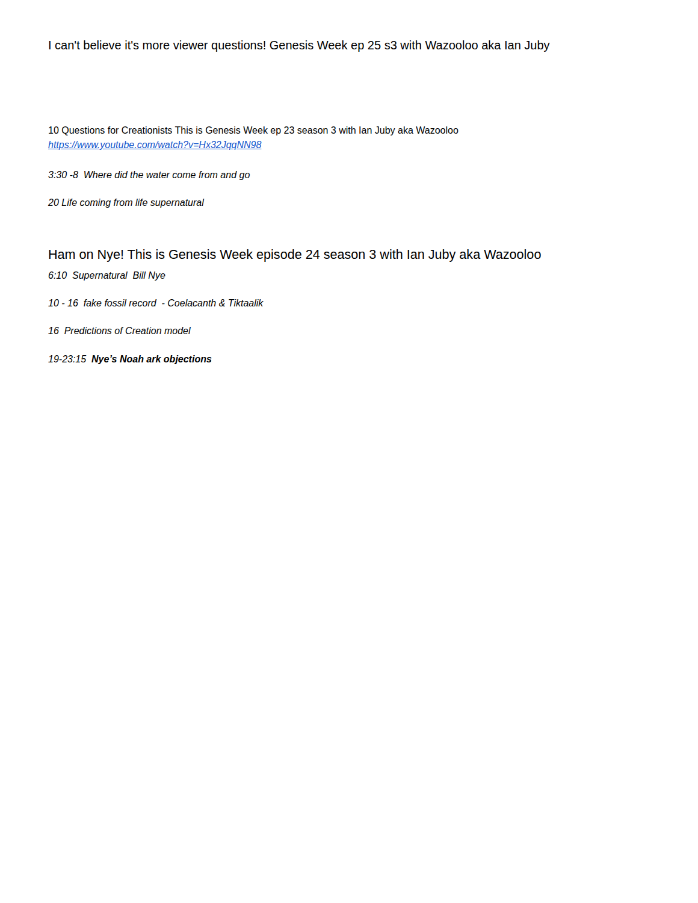I can't believe it's more viewer questions! Genesis Week ep 25 s3 with Wazooloo aka Ian Juby
10 Questions for Creationists This is Genesis Week ep 23 season 3 with Ian Juby aka Wazooloo
https://www.youtube.com/watch?v=Hx32JqqNN98
3:30 -8 Where did the water come from and go
20 Life coming from life supernatural
Ham on Nye! This is Genesis Week episode 24 season 3 with Ian Juby aka Wazooloo
6:10 Supernatural Bill Nye
10 - 16 fake fossil record - Coelacanth & Tiktaalik
16 Predictions of Creation model
19-23:15 Nye’s Noah ark objections